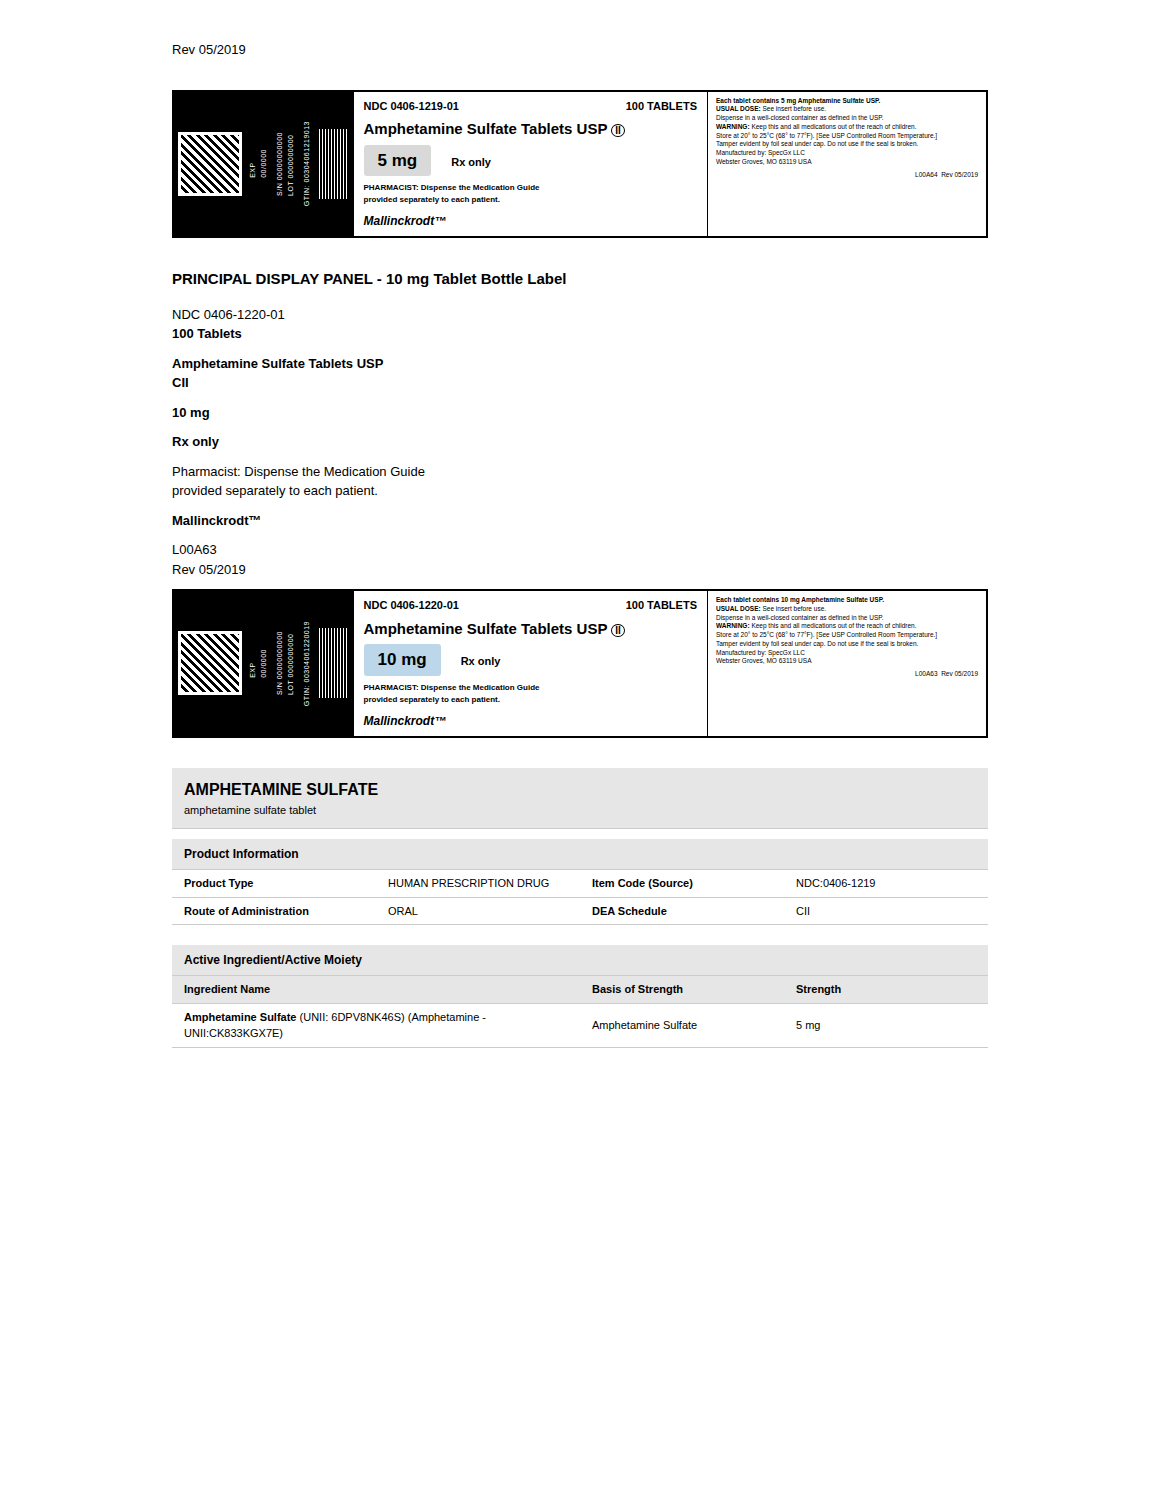Rev 05/2019
EXP
00/0000
S/N 00000000000
LOT 0000000000
GTIN: 00304061219013
NDC 0406-1219-01100 TABLETS
Amphetamine Sulfate Tablets USP II
5 mg Rx only
PHARMACIST: Dispense the Medication Guide
provided separately to each patient.
Mallinckrodt™
Each tablet contains 5 mg Amphetamine Sulfate USP.
USUAL DOSE: See insert before use.
Dispense in a well-closed container as defined in the USP.
WARNING: Keep this and all medications out of the reach of children.
Store at 20° to 25°C (68° to 77°F). [See USP Controlled Room Temperature.]
Tamper evident by foil seal under cap. Do not use if the seal is broken.
Manufactured by: SpecGx LLC
Webster Groves, MO 63119 USA
L00A64 Rev 05/2019
PRINCIPAL DISPLAY PANEL - 10 mg Tablet Bottle Label
NDC 0406-1220-01
100 Tablets
Amphetamine Sulfate Tablets USP
CII
10 mg
Rx only
Pharmacist: Dispense the Medication Guide
provided separately to each patient.
Mallinckrodt™
L00A63
Rev 05/2019
EXP
00/0000
S/N 00000000000
LOT 0000000000
GTIN: 00304061220019
NDC 0406-1220-01100 TABLETS
Amphetamine Sulfate Tablets USP II
10 mg Rx only
PHARMACIST: Dispense the Medication Guide
provided separately to each patient.
Mallinckrodt™
Each tablet contains 10 mg Amphetamine Sulfate USP.
USUAL DOSE: See insert before use.
Dispense in a well-closed container as defined in the USP.
WARNING: Keep this and all medications out of the reach of children.
Store at 20° to 25°C (68° to 77°F). [See USP Controlled Room Temperature.]
Tamper evident by foil seal under cap. Do not use if the seal is broken.
Manufactured by: SpecGx LLC
Webster Groves, MO 63119 USA
L00A63 Rev 05/2019
| AMPHETAMINE SULFATE amphetamine sulfate tablet |
| Product Information |
| Product Type | HUMAN PRESCRIPTION DRUG | Item Code (Source) | NDC:0406-1219 |
| Route of Administration | ORAL | DEA Schedule | CII |
| Active Ingredient/Active Moiety |
| Ingredient Name | Basis of Strength | Strength |
| Amphetamine Sulfate (UNII: 6DPV8NK46S) (Amphetamine - UNII:CK833KGX7E) | Amphetamine Sulfate | 5 mg |